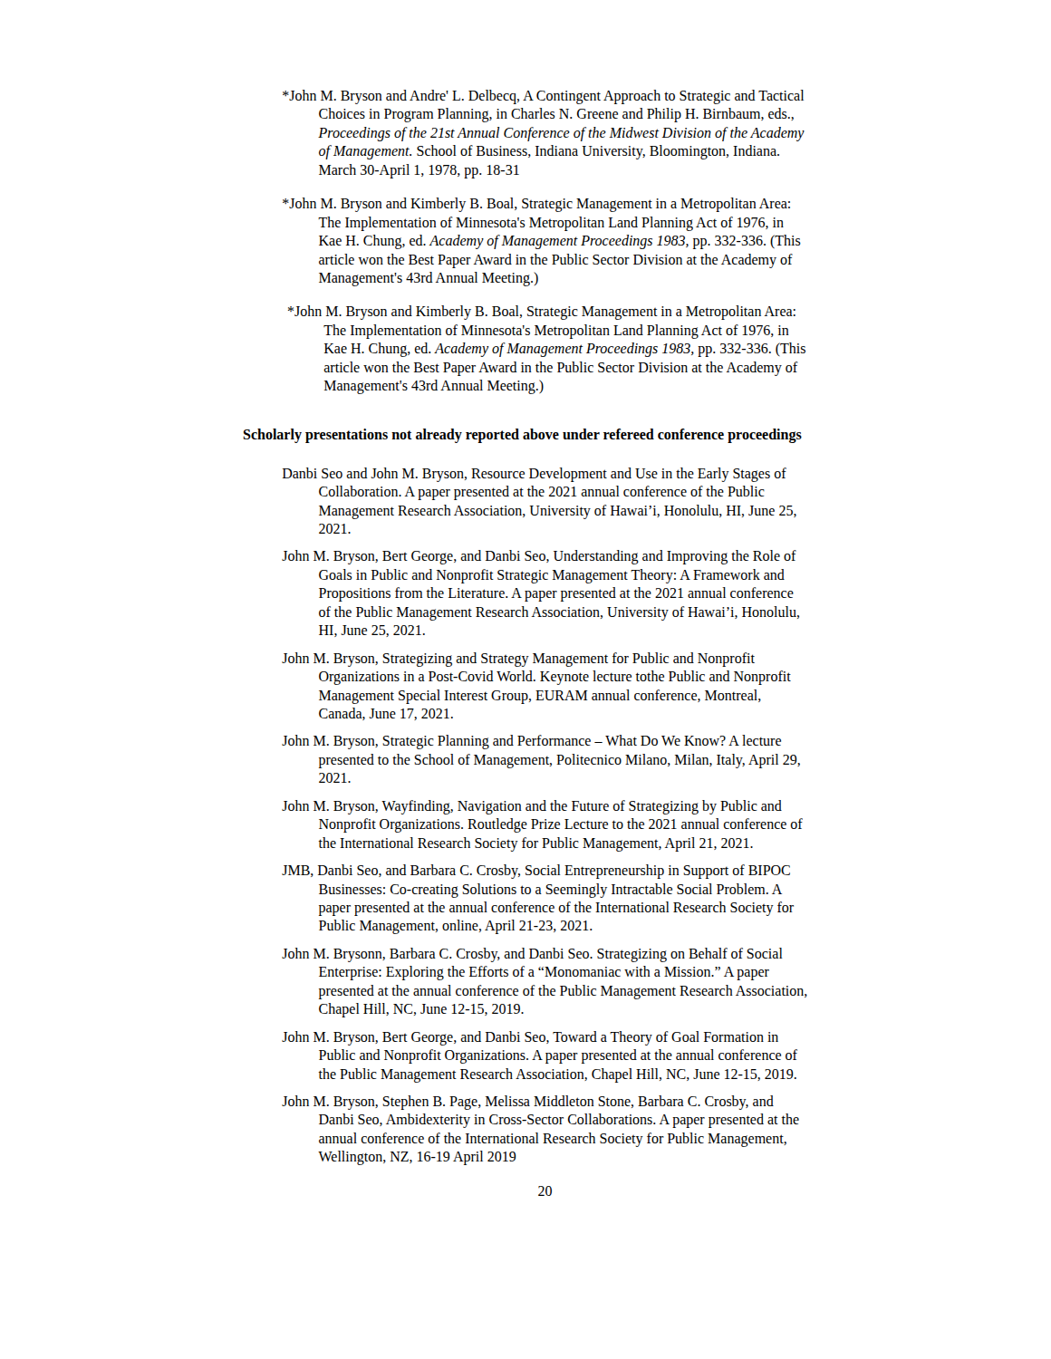*John M. Bryson and Andre' L. Delbecq, A Contingent Approach to Strategic and Tactical Choices in Program Planning, in Charles N. Greene and Philip H. Birnbaum, eds., Proceedings of the 21st Annual Conference of the Midwest Division of the Academy of Management. School of Business, Indiana University, Bloomington, Indiana. March 30-April 1, 1978, pp. 18-31
*John M. Bryson and Kimberly B. Boal, Strategic Management in a Metropolitan Area: The Implementation of Minnesota's Metropolitan Land Planning Act of 1976, in Kae H. Chung, ed. Academy of Management Proceedings 1983, pp. 332-336. (This article won the Best Paper Award in the Public Sector Division at the Academy of Management's 43rd Annual Meeting.)
*John M. Bryson and Kimberly B. Boal, Strategic Management in a Metropolitan Area: The Implementation of Minnesota's Metropolitan Land Planning Act of 1976, in Kae H. Chung, ed. Academy of Management Proceedings 1983, pp. 332-336. (This article won the Best Paper Award in the Public Sector Division at the Academy of Management's 43rd Annual Meeting.)
Scholarly presentations not already reported above under refereed conference proceedings
Danbi Seo and John M. Bryson, Resource Development and Use in the Early Stages of Collaboration. A paper presented at the 2021 annual conference of the Public Management Research Association, University of Hawai’i, Honolulu, HI, June 25, 2021.
John M. Bryson, Bert George, and Danbi Seo, Understanding and Improving the Role of Goals in Public and Nonprofit Strategic Management Theory: A Framework and Propositions from the Literature. A paper presented at the 2021 annual conference of the Public Management Research Association, University of Hawai’i, Honolulu, HI, June 25, 2021.
John M. Bryson, Strategizing and Strategy Management for Public and Nonprofit Organizations in a Post-Covid World. Keynote lecture tothe Public and Nonprofit Management Special Interest Group, EURAM annual conference, Montreal, Canada, June 17, 2021.
John M. Bryson, Strategic Planning and Performance – What Do We Know? A lecture presented to the School of Management, Politecnico Milano, Milan, Italy, April 29, 2021.
John M. Bryson, Wayfinding, Navigation and the Future of Strategizing by Public and Nonprofit Organizations. Routledge Prize Lecture to the 2021 annual conference of the International Research Society for Public Management, April 21, 2021.
JMB, Danbi Seo, and Barbara C. Crosby, Social Entrepreneurship in Support of BIPOC Businesses: Co-creating Solutions to a Seemingly Intractable Social Problem. A paper presented at the annual conference of the International Research Society for Public Management, online, April 21-23, 2021.
John M. Brysonn, Barbara C. Crosby, and Danbi Seo. Strategizing on Behalf of Social Enterprise: Exploring the Efforts of a “Monomaniac with a Mission.” A paper presented at the annual conference of the Public Management Research Association, Chapel Hill, NC, June 12-15, 2019.
John M. Bryson, Bert George, and Danbi Seo, Toward a Theory of Goal Formation in Public and Nonprofit Organizations. A paper presented at the annual conference of the Public Management Research Association, Chapel Hill, NC, June 12-15, 2019.
John M. Bryson, Stephen B. Page, Melissa Middleton Stone, Barbara C. Crosby, and Danbi Seo, Ambidexterity in Cross-Sector Collaborations. A paper presented at the annual conference of the International Research Society for Public Management, Wellington, NZ, 16-19 April 2019
20